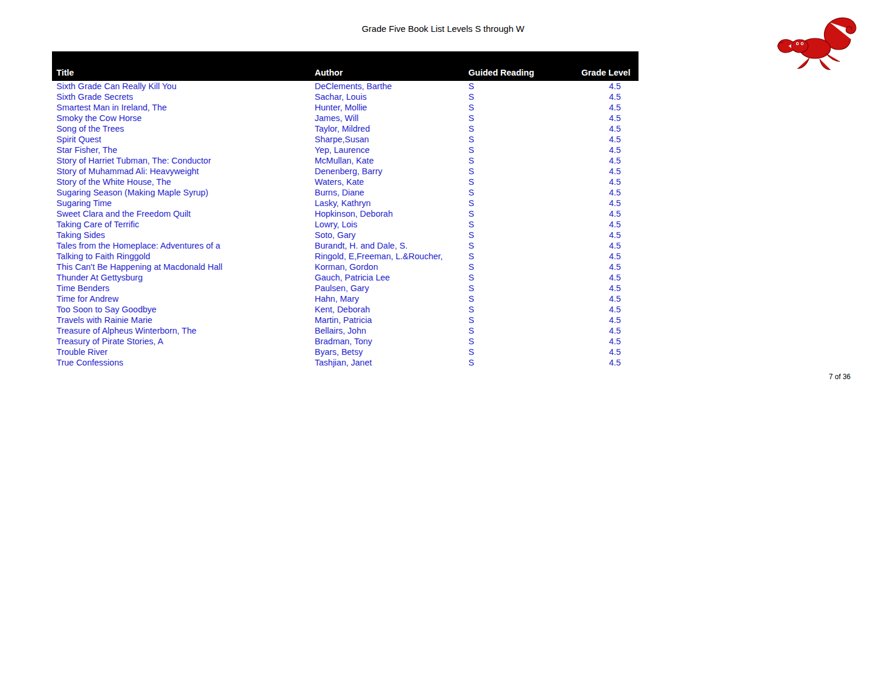Grade Five Book List Levels S through W
| Title | Author | Guided Reading | Grade Level |
| --- | --- | --- | --- |
| Sixth Grade Can Really Kill You | DeClements, Barthe | S | 4.5 |
| Sixth Grade Secrets | Sachar, Louis | S | 4.5 |
| Smartest Man in Ireland, The | Hunter, Mollie | S | 4.5 |
| Smoky the Cow Horse | James, Will | S | 4.5 |
| Song of the Trees | Taylor, Mildred | S | 4.5 |
| Spirit Quest | Sharpe,Susan | S | 4.5 |
| Star Fisher, The | Yep, Laurence | S | 4.5 |
| Story of Harriet Tubman, The: Conductor | McMullan, Kate | S | 4.5 |
| Story of Muhammad Ali: Heavyweight | Denenberg, Barry | S | 4.5 |
| Story of the White House, The | Waters, Kate | S | 4.5 |
| Sugaring Season (Making Maple Syrup) | Burns, Diane | S | 4.5 |
| Sugaring Time | Lasky, Kathryn | S | 4.5 |
| Sweet Clara and the Freedom Quilt | Hopkinson, Deborah | S | 4.5 |
| Taking Care of Terrific | Lowry, Lois | S | 4.5 |
| Taking Sides | Soto, Gary | S | 4.5 |
| Tales from the Homeplace: Adventures of a | Burandt, H. and Dale, S. | S | 4.5 |
| Talking to Faith Ringgold | Ringold, E,Freeman, L.&Roucher, | S | 4.5 |
| This Can't Be Happening at Macdonald Hall | Korman, Gordon | S | 4.5 |
| Thunder At Gettysburg | Gauch, Patricia Lee | S | 4.5 |
| Time Benders | Paulsen, Gary | S | 4.5 |
| Time for Andrew | Hahn, Mary | S | 4.5 |
| Too Soon to Say Goodbye | Kent, Deborah | S | 4.5 |
| Travels with Rainie Marie | Martin, Patricia | S | 4.5 |
| Treasure of Alpheus Winterborn, The | Bellairs, John | S | 4.5 |
| Treasury of Pirate Stories, A | Bradman, Tony | S | 4.5 |
| Trouble River | Byars, Betsy | S | 4.5 |
| True Confessions | Tashjian, Janet | S | 4.5 |
7 of 36